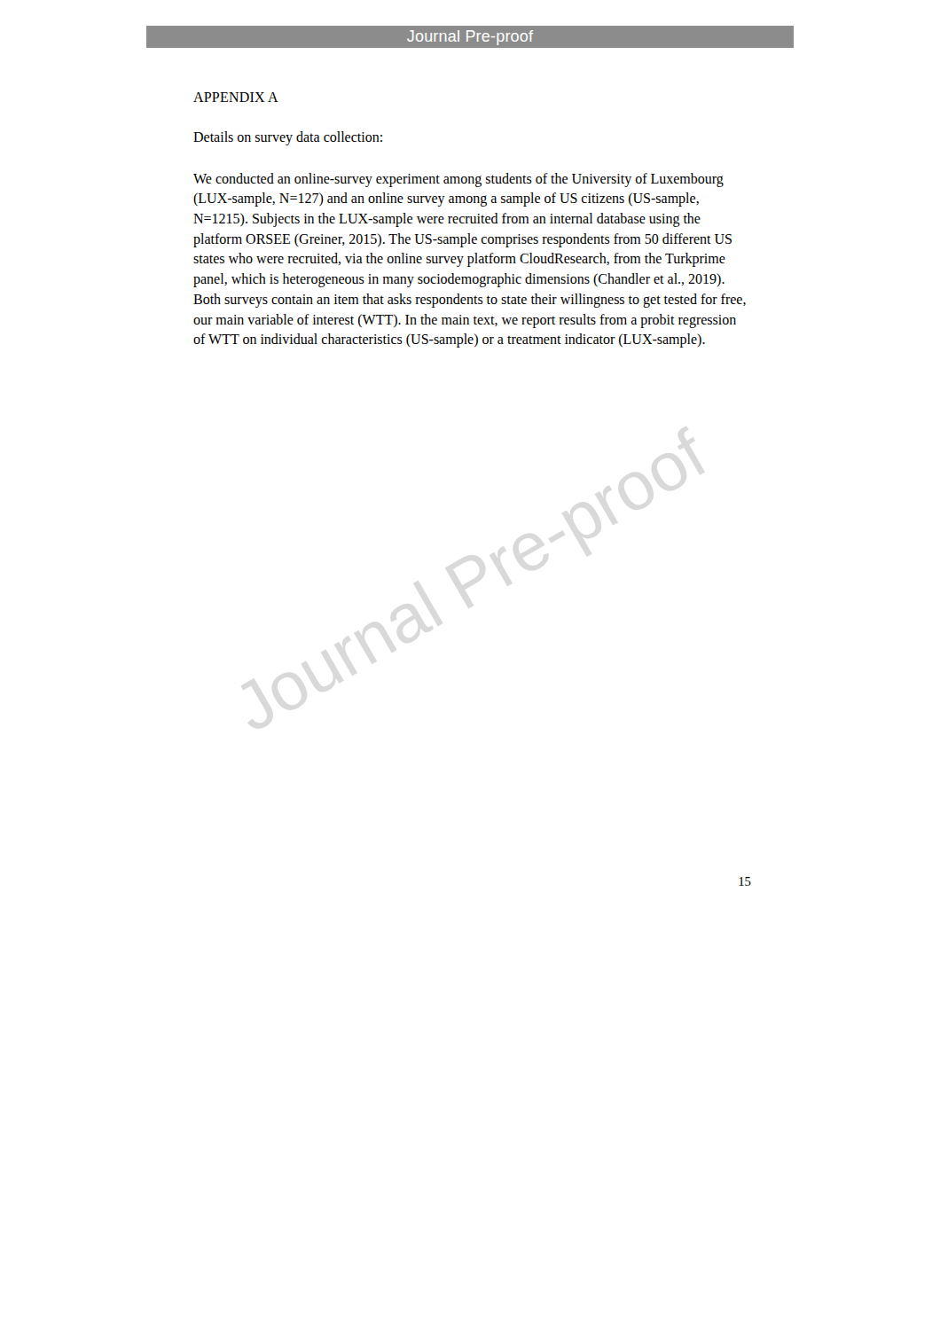Journal Pre-proof
Journal Pre-proof
APPENDIX A
Details on survey data collection:
We conducted an online-survey experiment among students of the University of Luxembourg (LUX-sample, N=127) and an online survey among a sample of US citizens (US-sample, N=1215). Subjects in the LUX-sample were recruited from an internal database using the platform ORSEE (Greiner, 2015). The US-sample comprises respondents from 50 different US states who were recruited, via the online survey platform CloudResearch, from the Turkprime panel, which is heterogeneous in many sociodemographic dimensions (Chandler et al., 2019). Both surveys contain an item that asks respondents to state their willingness to get tested for free, our main variable of interest (WTT). In the main text, we report results from a probit regression of WTT on individual characteristics (US-sample) or a treatment indicator (LUX-sample).
15